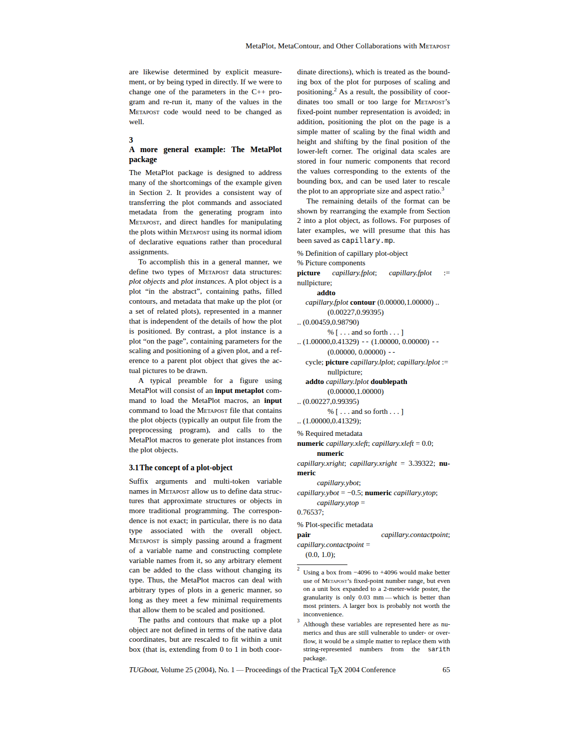MetaPlot, MetaContour, and Other Collaborations with Metapost
are likewise determined by explicit measurement, or by being typed in directly. If we were to change one of the parameters in the C++ program and re-run it, many of the values in the Metapost code would need to be changed as well.
3 A more general example: The MetaPlot package
The MetaPlot package is designed to address many of the shortcomings of the example given in Section 2. It provides a consistent way of transferring the plot commands and associated metadata from the generating program into Metapost, and direct handles for manipulating the plots within Metapost using its normal idiom of declarative equations rather than procedural assignments.
To accomplish this in a general manner, we define two types of Metapost data structures: plot objects and plot instances. A plot object is a plot “in the abstract”, containing paths, filled contours, and metadata that make up the plot (or a set of related plots), represented in a manner that is independent of the details of how the plot is positioned. By contrast, a plot instance is a plot “on the page”, containing parameters for the scaling and positioning of a given plot, and a reference to a parent plot object that gives the actual pictures to be drawn.
A typical preamble for a figure using MetaPlot will consist of an input metaplot command to load the MetaPlot macros, an input command to load the Metapost file that contains the plot objects (typically an output file from the preprocessing program), and calls to the MetaPlot macros to generate plot instances from the plot objects.
3.1 The concept of a plot-object
Suffix arguments and multi-token variable names in Metapost allow us to define data structures that approximate structures or objects in more traditional programming. The correspondence is not exact; in particular, there is no data type associated with the overall object. Metapost is simply passing around a fragment of a variable name and constructing complete variable names from it, so any arbitrary element can be added to the class without changing its type. Thus, the MetaPlot macros can deal with arbitrary types of plots in a generic manner, so long as they meet a few minimal requirements that allow them to be scaled and positioned.
The paths and contours that make up a plot object are not defined in terms of the native data coordinates, but are rescaled to fit within a unit box (that is, extending from 0 to 1 in both coordinate directions), which is treated as the bounding box of the plot for purposes of scaling and positioning.2 As a result, the possibility of coordinates too small or too large for Metapost’s fixed-point number representation is avoided; in addition, positioning the plot on the page is a simple matter of scaling by the final width and height and shifting by the final position of the lower-left corner. The original data scales are stored in four numeric components that record the values corresponding to the extents of the bounding box, and can be used later to rescale the plot to an appropriate size and aspect ratio.3
The remaining details of the format can be shown by rearranging the example from Section 2 into a plot object, as follows. For purposes of later examples, we will presume that this has been saved as capillary.mp.
% Definition of capillary plot-object % Picture components picture capillary.fplot; capillary.fplot := nullpicture; addto capillary.fplot contour (0.00000,1.00000) .. (0.00227,0.99395) .. (0.00459,0.98790) % [ . . . and so forth . . . ] .. (1.00000,0.41329) -- (1.00000, 0.00000) -- (0.00000, 0.00000) -- cycle; picture capillary.lplot; capillary.lplot := nullpicture; addto capillary.lplot doublepath (0.00000,1.00000) .. (0.00227,0.99395) % [ . . . and so forth . . . ] .. (1.00000,0.41329);
% Required metadata numeric capillary.xleft; capillary.xleft = 0.0; numeric capillary.xright; capillary.xright = 3.39322; numeric capillary.ybot; capillary.ybot = −0.5; numeric capillary.ytop; capillary.ytop = 0.76537;
% Plot-specific metadata pair capillary.contactpoint; capillary.contactpoint = (0.0, 1.0);
2 Using a box from −4096 to +4096 would make better use of Metapost’s fixed-point number range, but even on a unit box expanded to a 2-meter-wide poster, the granularity is only 0.03 mm — which is better than most printers. A larger box is probably not worth the inconvenience.
3 Although these variables are represented here as numerics and thus are still vulnerable to under- or overflow, it would be a simple matter to replace them with string-represented numbers from the sarith package.
TUGboat, Volume 25 (2004), No. 1 — Proceedings of the Practical Te X 2004 Conference
65